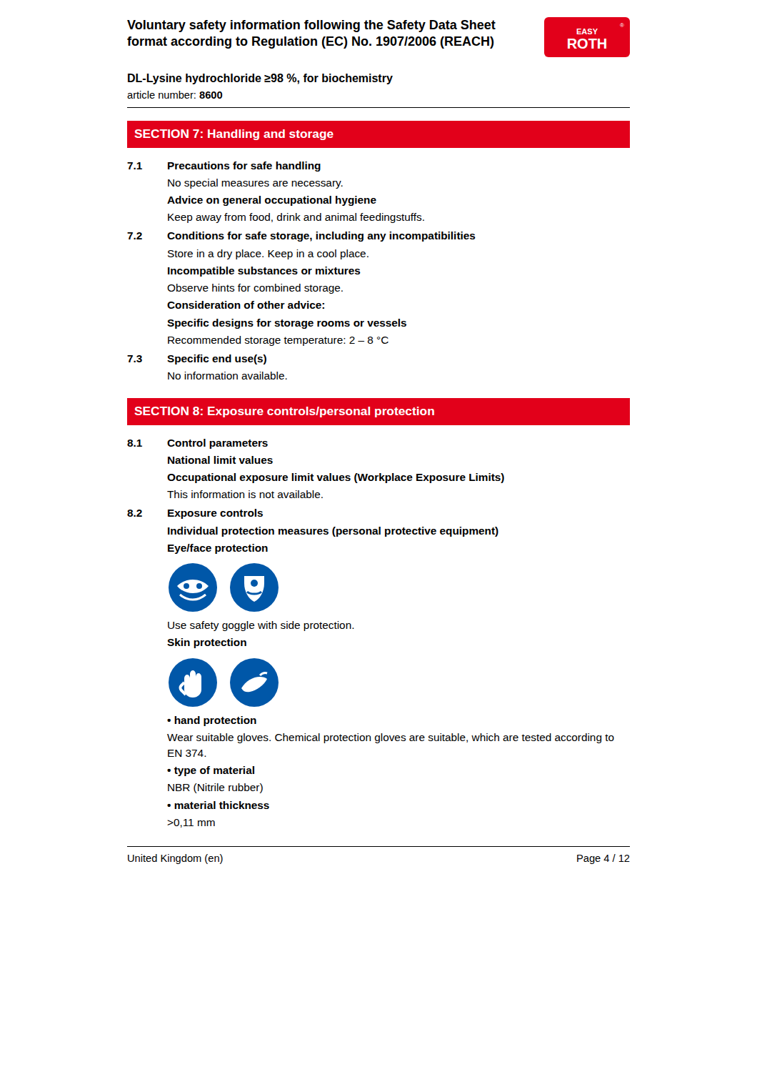Voluntary safety information following the Safety Data Sheet format according to Regulation (EC) No. 1907/2006 (REACH)
EASY ROTH ®
DL-Lysine hydrochloride ≥98 %, for biochemistry
article number: 8600
SECTION 7: Handling and storage
7.1
Precautions for safe handling
No special measures are necessary.
Advice on general occupational hygiene
Keep away from food, drink and animal feedingstuffs.
7.2
Conditions for safe storage, including any incompatibilities
Store in a dry place. Keep in a cool place.
Incompatible substances or mixtures
Observe hints for combined storage.
Consideration of other advice:
Specific designs for storage rooms or vessels
Recommended storage temperature: 2 – 8 °C
7.3
Specific end use(s)
No information available.
SECTION 8: Exposure controls/personal protection
8.1
Control parameters
National limit values
Occupational exposure limit values (Workplace Exposure Limits)
This information is not available.
8.2
Exposure controls
Individual protection measures (personal protective equipment)
Eye/face protection
Use safety goggle with side protection.
Skin protection
• hand protection
Wear suitable gloves. Chemical protection gloves are suitable, which are tested according to EN 374.
• type of material
NBR (Nitrile rubber)
• material thickness
>0,11 mm
United Kingdom (en) Page 4 / 12